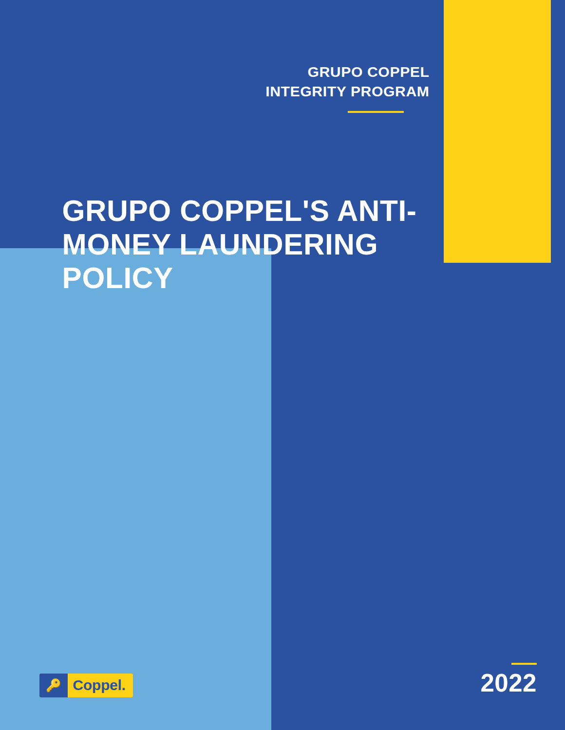Grupo Coppel
Integrity Program
Grupo Coppel's Anti-Money Laundering Policy
🔑 Coppel.
2022